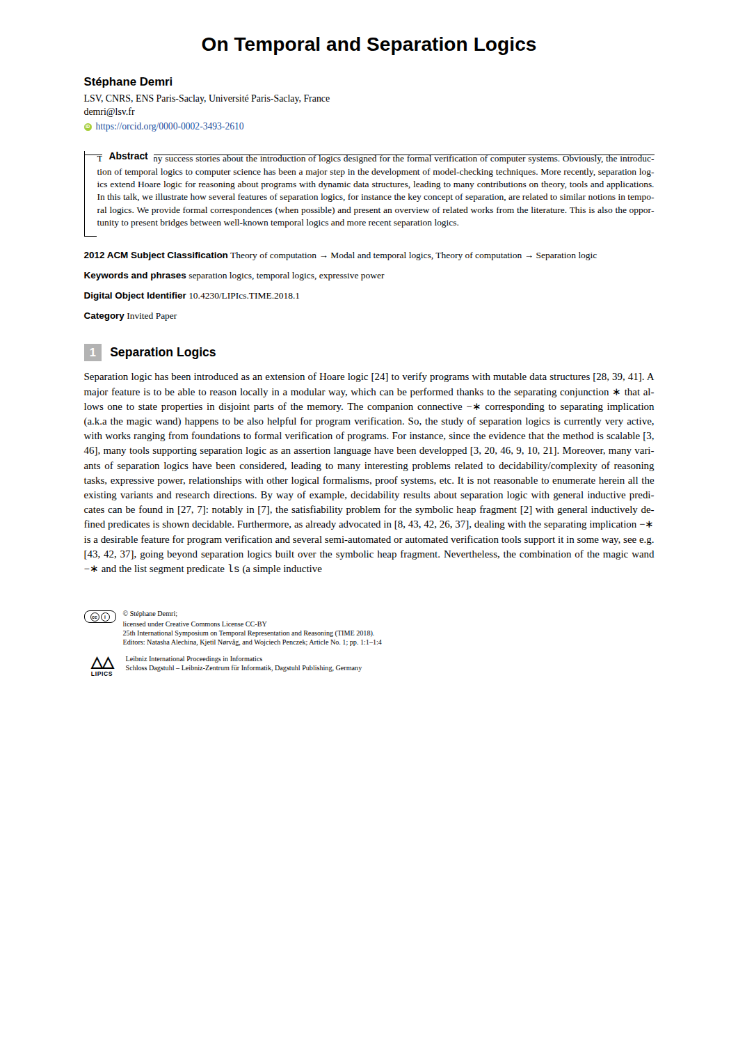On Temporal and Separation Logics
Stéphane Demri
LSV, CNRS, ENS Paris-Saclay, Université Paris-Saclay, France
demri@lsv.fr
https://orcid.org/0000-0002-3493-2610
Abstract
There exist many success stories about the introduction of logics designed for the formal verification of computer systems. Obviously, the introduction of temporal logics to computer science has been a major step in the development of model-checking techniques. More recently, separation logics extend Hoare logic for reasoning about programs with dynamic data structures, leading to many contributions on theory, tools and applications. In this talk, we illustrate how several features of separation logics, for instance the key concept of separation, are related to similar notions in temporal logics. We provide formal correspondences (when possible) and present an overview of related works from the literature. This is also the opportunity to present bridges between well-known temporal logics and more recent separation logics.
2012 ACM Subject Classification Theory of computation → Modal and temporal logics, Theory of computation → Separation logic
Keywords and phrases separation logics, temporal logics, expressive power
Digital Object Identifier 10.4230/LIPIcs.TIME.2018.1
Category Invited Paper
1 Separation Logics
Separation logic has been introduced as an extension of Hoare logic [24] to verify programs with mutable data structures [28, 39, 41]. A major feature is to be able to reason locally in a modular way, which can be performed thanks to the separating conjunction ∗ that allows one to state properties in disjoint parts of the memory. The companion connective −∗ corresponding to separating implication (a.k.a the magic wand) happens to be also helpful for program verification. So, the study of separation logics is currently very active, with works ranging from foundations to formal verification of programs. For instance, since the evidence that the method is scalable [3, 46], many tools supporting separation logic as an assertion language have been developped [3, 20, 46, 9, 10, 21]. Moreover, many variants of separation logics have been considered, leading to many interesting problems related to decidability/complexity of reasoning tasks, expressive power, relationships with other logical formalisms, proof systems, etc. It is not reasonable to enumerate herein all the existing variants and research directions. By way of example, decidability results about separation logic with general inductive predicates can be found in [27, 7]: notably in [7], the satisfiability problem for the symbolic heap fragment [2] with general inductively defined predicates is shown decidable. Furthermore, as already advocated in [8, 43, 42, 26, 37], dealing with the separating implication −∗ is a desirable feature for program verification and several semi-automated or automated verification tools support it in some way, see e.g. [43, 42, 37], going beyond separation logics built over the symbolic heap fragment. Nevertheless, the combination of the magic wand −∗ and the list segment predicate ls (a simple inductive
cc i
© Stéphane Demri;
licensed under Creative Commons License CC-BY
25th International Symposium on Temporal Representation and Reasoning (TIME 2018).
Editors: Natasha Alechina, Kjetil Nørvåg, and Wojciech Penczek; Article No. 1; pp. 1:1–1:4
△△ LIPICS
Leibniz International Proceedings in Informatics
Schloss Dagstuhl – Leibniz-Zentrum für Informatik, Dagstuhl Publishing, Germany